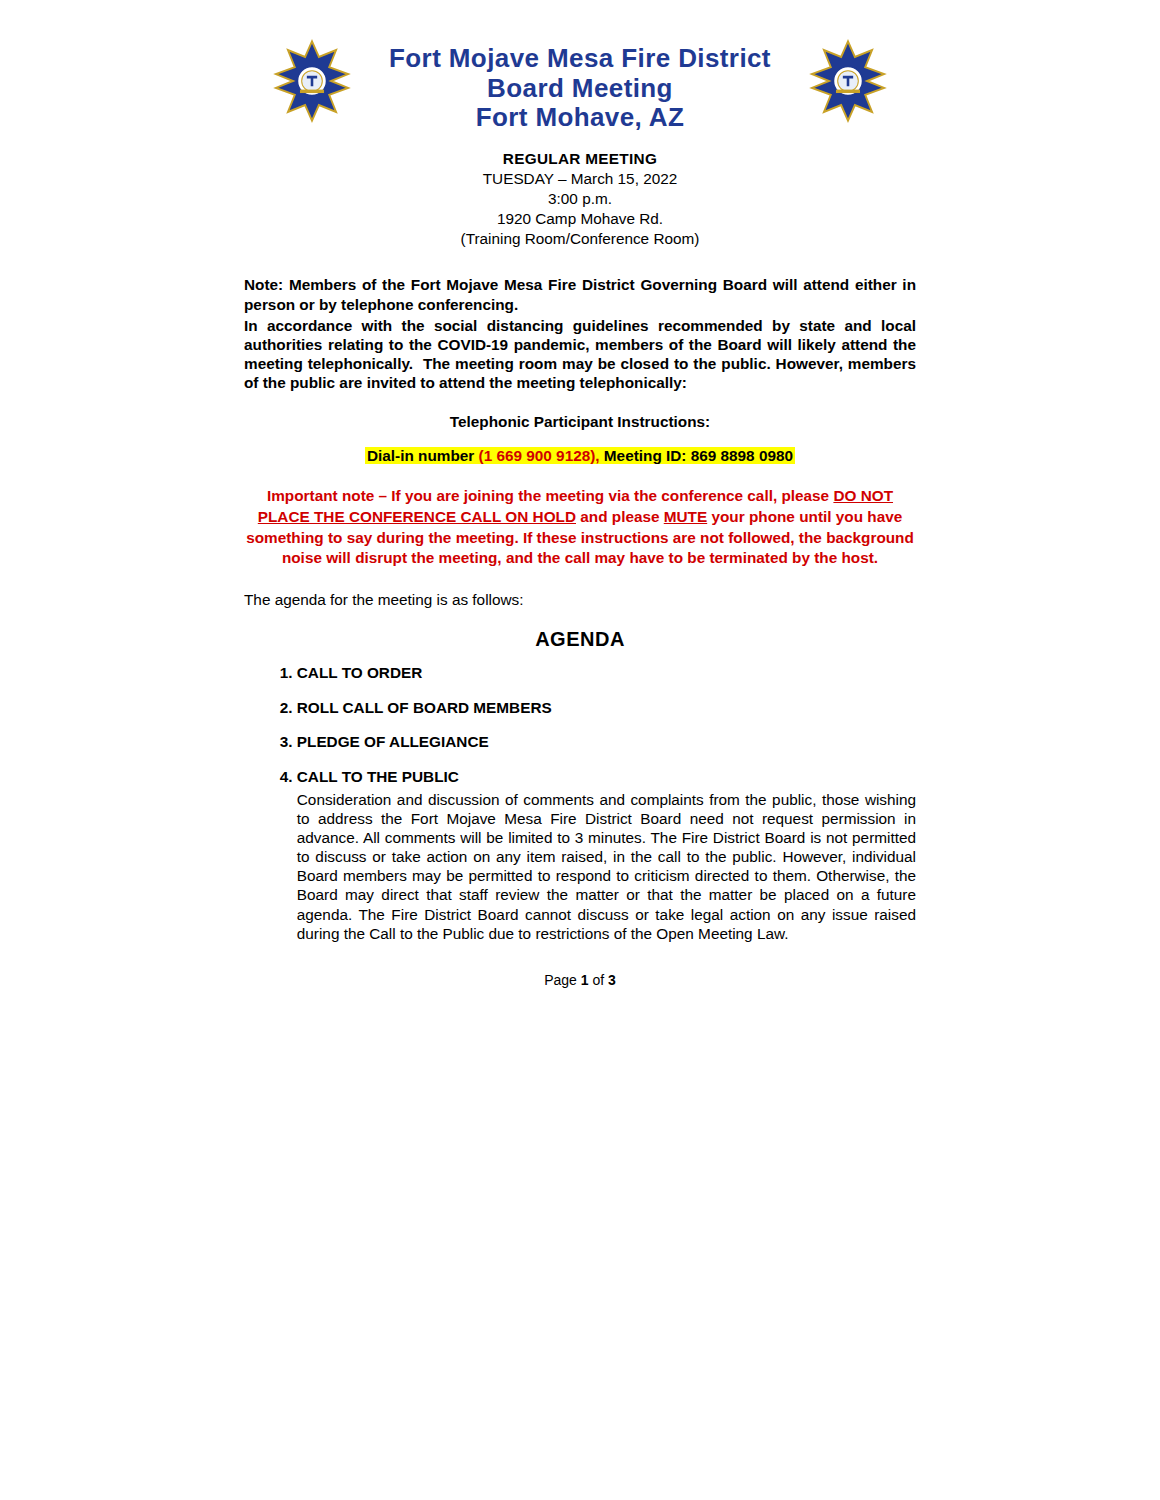Fort Mojave Mesa Fire District
Board Meeting
Fort Mohave, AZ
REGULAR MEETING
TUESDAY – March 15, 2022
3:00 p.m.
1920 Camp Mohave Rd.
(Training Room/Conference Room)
Note: Members of the Fort Mojave Mesa Fire District Governing Board will attend either in person or by telephone conferencing.
In accordance with the social distancing guidelines recommended by state and local authorities relating to the COVID-19 pandemic, members of the Board will likely attend the meeting telephonically. The meeting room may be closed to the public. However, members of the public are invited to attend the meeting telephonically:
Telephonic Participant Instructions:
Dial-in number (1 669 900 9128), Meeting ID: 869 8898 0980
Important note – If you are joining the meeting via the conference call, please DO NOT PLACE THE CONFERENCE CALL ON HOLD and please MUTE your phone until you have something to say during the meeting. If these instructions are not followed, the background noise will disrupt the meeting, and the call may have to be terminated by the host.
The agenda for the meeting is as follows:
AGENDA
CALL TO ORDER
ROLL CALL OF BOARD MEMBERS
PLEDGE OF ALLEGIANCE
CALL TO THE PUBLIC Consideration and discussion of comments and complaints from the public, those wishing to address the Fort Mojave Mesa Fire District Board need not request permission in advance. All comments will be limited to 3 minutes. The Fire District Board is not permitted to discuss or take action on any item raised, in the call to the public. However, individual Board members may be permitted to respond to criticism directed to them. Otherwise, the Board may direct that staff review the matter or that the matter be placed on a future agenda. The Fire District Board cannot discuss or take legal action on any issue raised during the Call to the Public due to restrictions of the Open Meeting Law.
Page 1 of 3